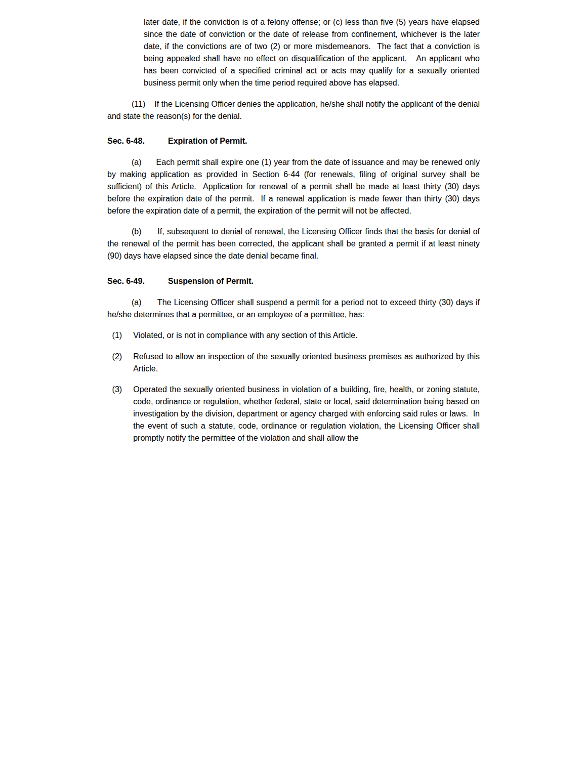later date, if the conviction is of a felony offense; or (c) less than five (5) years have elapsed since the date of conviction or the date of release from confinement, whichever is the later date, if the convictions are of two (2) or more misdemeanors. The fact that a conviction is being appealed shall have no effect on disqualification of the applicant. An applicant who has been convicted of a specified criminal act or acts may qualify for a sexually oriented business permit only when the time period required above has elapsed.
(11) If the Licensing Officer denies the application, he/she shall notify the applicant of the denial and state the reason(s) for the denial.
Sec. 6-48. Expiration of Permit.
(a) Each permit shall expire one (1) year from the date of issuance and may be renewed only by making application as provided in Section 6-44 (for renewals, filing of original survey shall be sufficient) of this Article. Application for renewal of a permit shall be made at least thirty (30) days before the expiration date of the permit. If a renewal application is made fewer than thirty (30) days before the expiration date of a permit, the expiration of the permit will not be affected.
(b) If, subsequent to denial of renewal, the Licensing Officer finds that the basis for denial of the renewal of the permit has been corrected, the applicant shall be granted a permit if at least ninety (90) days have elapsed since the date denial became final.
Sec. 6-49. Suspension of Permit.
(a) The Licensing Officer shall suspend a permit for a period not to exceed thirty (30) days if he/she determines that a permittee, or an employee of a permittee, has:
(1) Violated, or is not in compliance with any section of this Article.
(2) Refused to allow an inspection of the sexually oriented business premises as authorized by this Article.
(3) Operated the sexually oriented business in violation of a building, fire, health, or zoning statute, code, ordinance or regulation, whether federal, state or local, said determination being based on investigation by the division, department or agency charged with enforcing said rules or laws. In the event of such a statute, code, ordinance or regulation violation, the Licensing Officer shall promptly notify the permittee of the violation and shall allow the